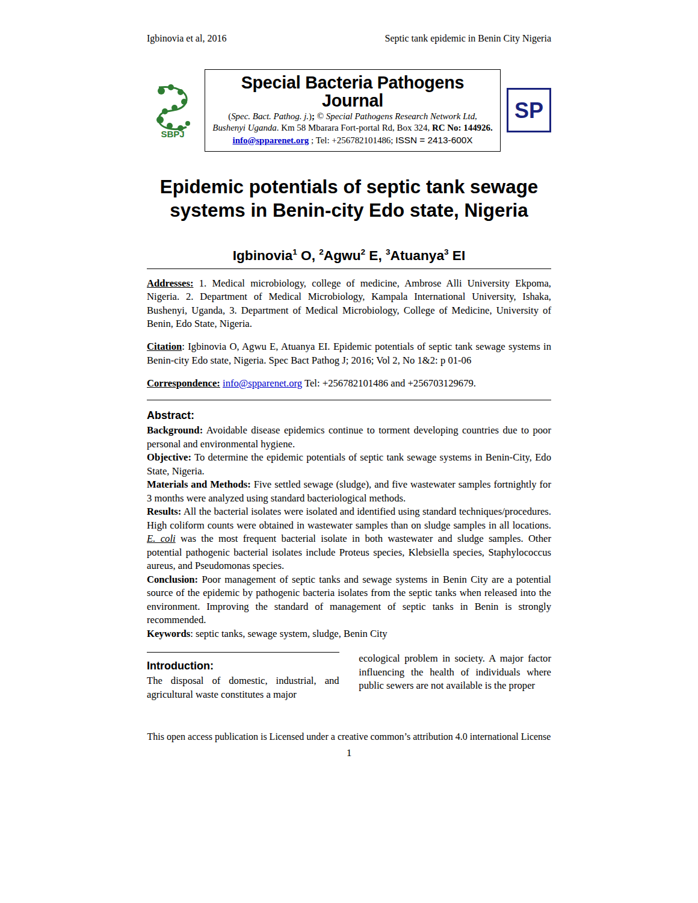Igbinovia et al, 2016 Septic tank epidemic in Benin City Nigeria
SBPJ logo SBPJ
Special Bacteria Pathogens Journal
(Spec. Bact. Pathog. j.); © Special Pathogens Research Network Ltd, Bushenyi Uganda. Km 58 Mbarara Fort-portal Rd, Box 324, RC No: 144926.
info@spparenet.org ; Tel: +256782101486; ISSN = 2413-600X
SP logo SP
Epidemic potentials of septic tank sewage systems in Benin-city Edo state, Nigeria
Igbinovia1 O, 2Agwu2 E, 3Atuanya3 EI
Addresses: 1. Medical microbiology, college of medicine, Ambrose Alli University Ekpoma, Nigeria. 2. Department of Medical Microbiology, Kampala International University, Ishaka, Bushenyi, Uganda, 3. Department of Medical Microbiology, College of Medicine, University of Benin, Edo State, Nigeria.
Citation: Igbinovia O, Agwu E, Atuanya EI. Epidemic potentials of septic tank sewage systems in Benin-city Edo state, Nigeria. Spec Bact Pathog J; 2016; Vol 2, No 1&2: p 01-06
Correspondence: info@spparenet.org Tel: +256782101486 and +256703129679.
Abstract:
Background: Avoidable disease epidemics continue to torment developing countries due to poor personal and environmental hygiene.
Objective: To determine the epidemic potentials of septic tank sewage systems in Benin-City, Edo State, Nigeria.
Materials and Methods: Five settled sewage (sludge), and five wastewater samples fortnightly for 3 months were analyzed using standard bacteriological methods.
Results: All the bacterial isolates were isolated and identified using standard techniques/procedures. High coliform counts were obtained in wastewater samples than on sludge samples in all locations. E. coli was the most frequent bacterial isolate in both wastewater and sludge samples. Other potential pathogenic bacterial isolates include Proteus species, Klebsiella species, Staphylococcus aureus, and Pseudomonas species.
Conclusion: Poor management of septic tanks and sewage systems in Benin City are a potential source of the epidemic by pathogenic bacteria isolates from the septic tanks when released into the environment. Improving the standard of management of septic tanks in Benin is strongly recommended.
Keywords: septic tanks, sewage system, sludge, Benin City
Introduction:
The disposal of domestic, industrial, and agricultural waste constitutes a major
ecological problem in society. A major factor influencing the health of individuals where public sewers are not available is the proper
This open access publication is Licensed under a creative common’s attribution 4.0 international License
1